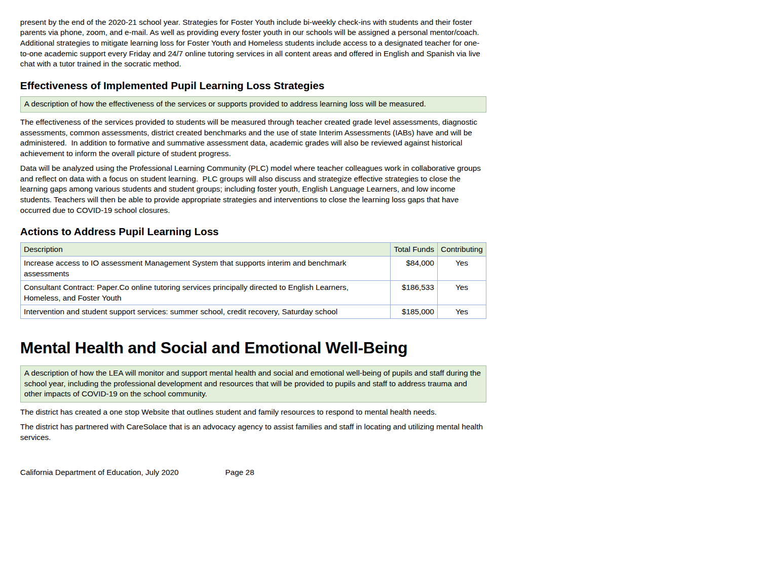present by the end of the 2020-21 school year. Strategies for Foster Youth include bi-weekly check-ins with students and their foster parents via phone, zoom, and e-mail. As well as providing every foster youth in our schools will be assigned a personal mentor/coach. Additional strategies to mitigate learning loss for Foster Youth and Homeless students include access to a designated teacher for one-to-one academic support every Friday and 24/7 online tutoring services in all content areas and offered in English and Spanish via live chat with a tutor trained in the socratic method.
Effectiveness of Implemented Pupil Learning Loss Strategies
A description of how the effectiveness of the services or supports provided to address learning loss will be measured.
The effectiveness of the services provided to students will be measured through teacher created grade level assessments, diagnostic assessments, common assessments, district created benchmarks and the use of state Interim Assessments (IABs) have and will be administered. In addition to formative and summative assessment data, academic grades will also be reviewed against historical achievement to inform the overall picture of student progress.
Data will be analyzed using the Professional Learning Community (PLC) model where teacher colleagues work in collaborative groups and reflect on data with a focus on student learning. PLC groups will also discuss and strategize effective strategies to close the learning gaps among various students and student groups; including foster youth, English Language Learners, and low income students. Teachers will then be able to provide appropriate strategies and interventions to close the learning loss gaps that have occurred due to COVID-19 school closures.
Actions to Address Pupil Learning Loss
| Description | Total Funds | Contributing |
| --- | --- | --- |
| Increase access to IO assessment Management System that supports interim and benchmark assessments | $84,000 | Yes |
| Consultant Contract: Paper.Co online tutoring services principally directed to English Learners, Homeless, and Foster Youth | $186,533 | Yes |
| Intervention and student support services: summer school, credit recovery, Saturday school | $185,000 | Yes |
Mental Health and Social and Emotional Well-Being
A description of how the LEA will monitor and support mental health and social and emotional well-being of pupils and staff during the school year, including the professional development and resources that will be provided to pupils and staff to address trauma and other impacts of COVID-19 on the school community.
The district has created a one stop Website that outlines student and family resources to respond to mental health needs.
The district has partnered with CareSolace that is an advocacy agency to assist families and staff in locating and utilizing mental health services.
California Department of Education, July 2020 Page 28